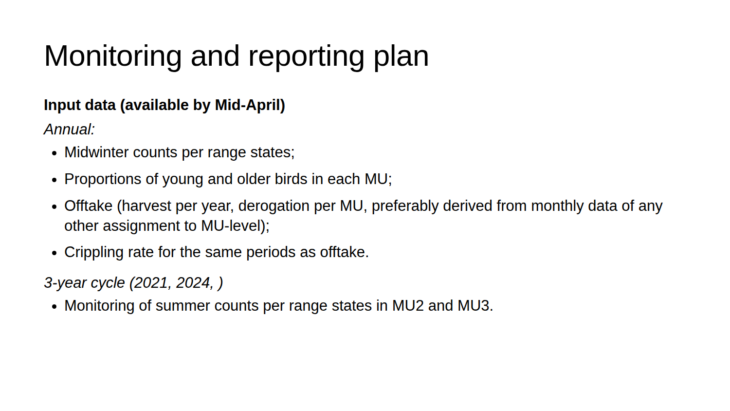Monitoring and reporting plan
Input data (available by Mid-April)
Annual:
Midwinter counts per range states;
Proportions of young and older birds in each MU;
Offtake (harvest per year, derogation per MU, preferably derived from monthly data of any other assignment to MU-level);
Crippling rate for the same periods as offtake.
3-year cycle (2021, 2024, )
Monitoring of summer counts per range states in MU2 and MU3.